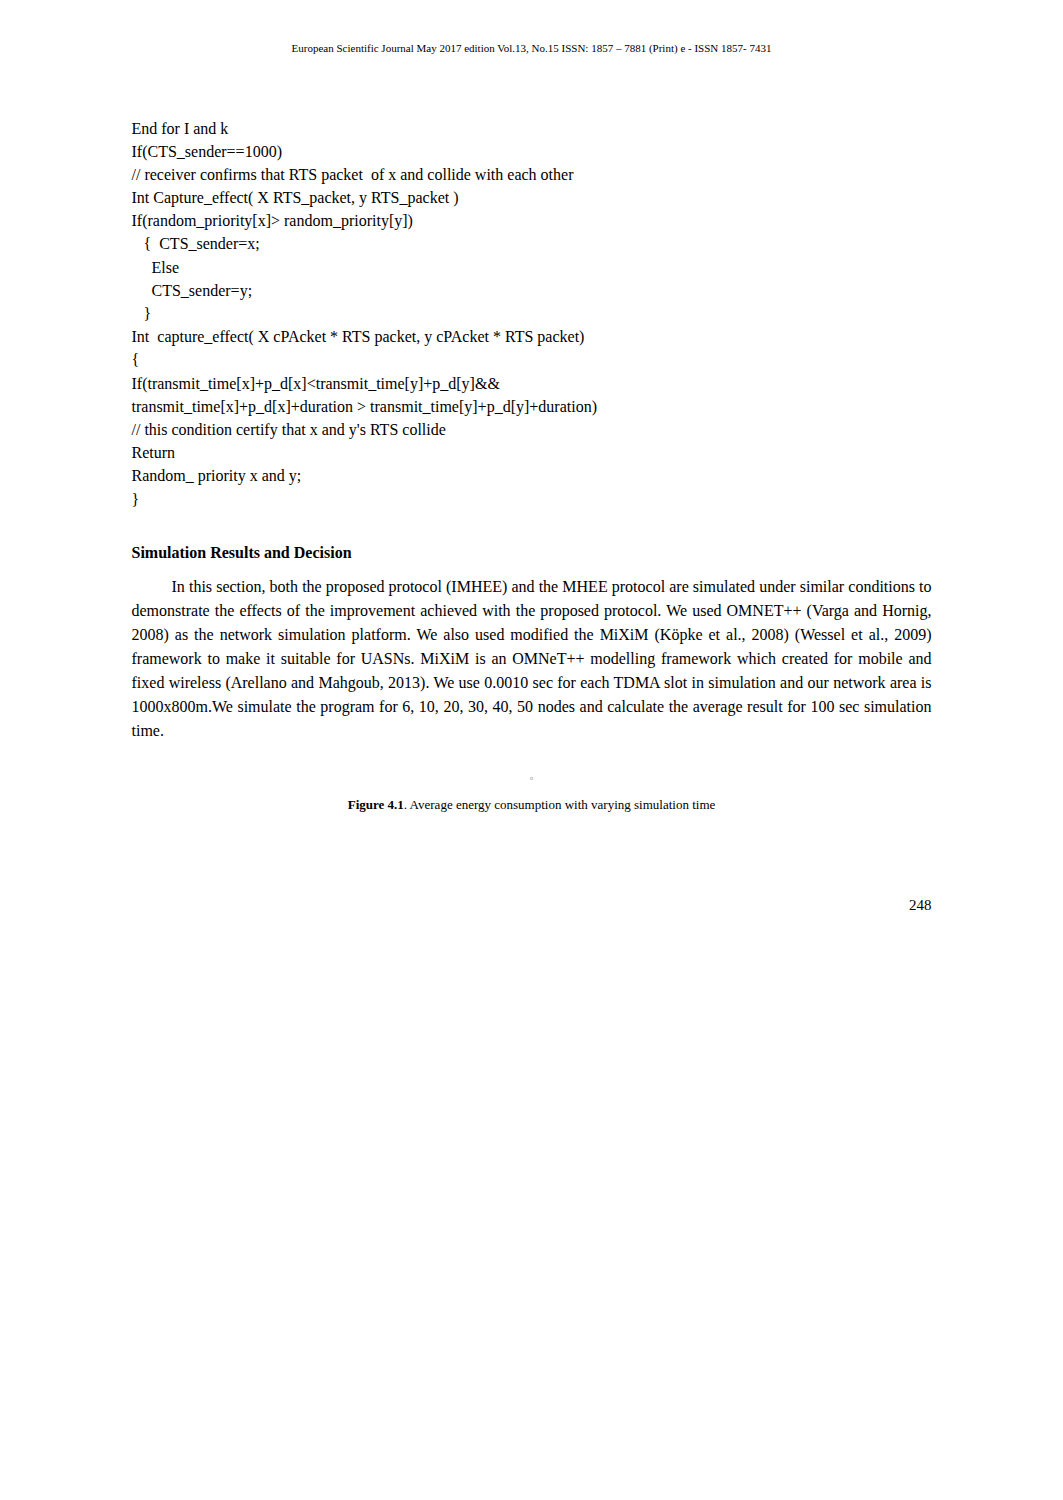European Scientific Journal May 2017 edition Vol.13, No.15 ISSN: 1857 – 7881 (Print) e - ISSN 1857- 7431
End for I and k If(CTS_sender==1000) // receiver confirms that RTS packet of x and collide with each other Int Capture_effect( X RTS_packet, y RTS_packet ) If(random_priority[x]> random_priority[y]) { CTS_sender=x; Else CTS_sender=y; } Int capture_effect( X cPAcket * RTS packet, y cPAcket * RTS packet) { If(transmit_time[x]+p_d[x]<transmit_time[y]+p_d[y]&& transmit_time[x]+p_d[x]+duration > transmit_time[y]+p_d[y]+duration) // this condition certify that x and y's RTS collide Return Random_ priority x and y; }
Simulation Results and Decision
In this section, both the proposed protocol (IMHEE) and the MHEE protocol are simulated under similar conditions to demonstrate the effects of the improvement achieved with the proposed protocol. We used OMNET++ (Varga and Hornig, 2008) as the network simulation platform. We also used modified the MiXiM (Köpke et al., 2008) (Wessel et al., 2009) framework to make it suitable for UASNs. MiXiM is an OMNeT++ modelling framework which created for mobile and fixed wireless (Arellano and Mahgoub, 2013). We use 0.0010 sec for each TDMA slot in simulation and our network area is 1000x800m.We simulate the program for 6, 10, 20, 30, 40, 50 nodes and calculate the average result for 100 sec simulation time.
Figure 4.1. Average energy consumption with varying simulation time
248